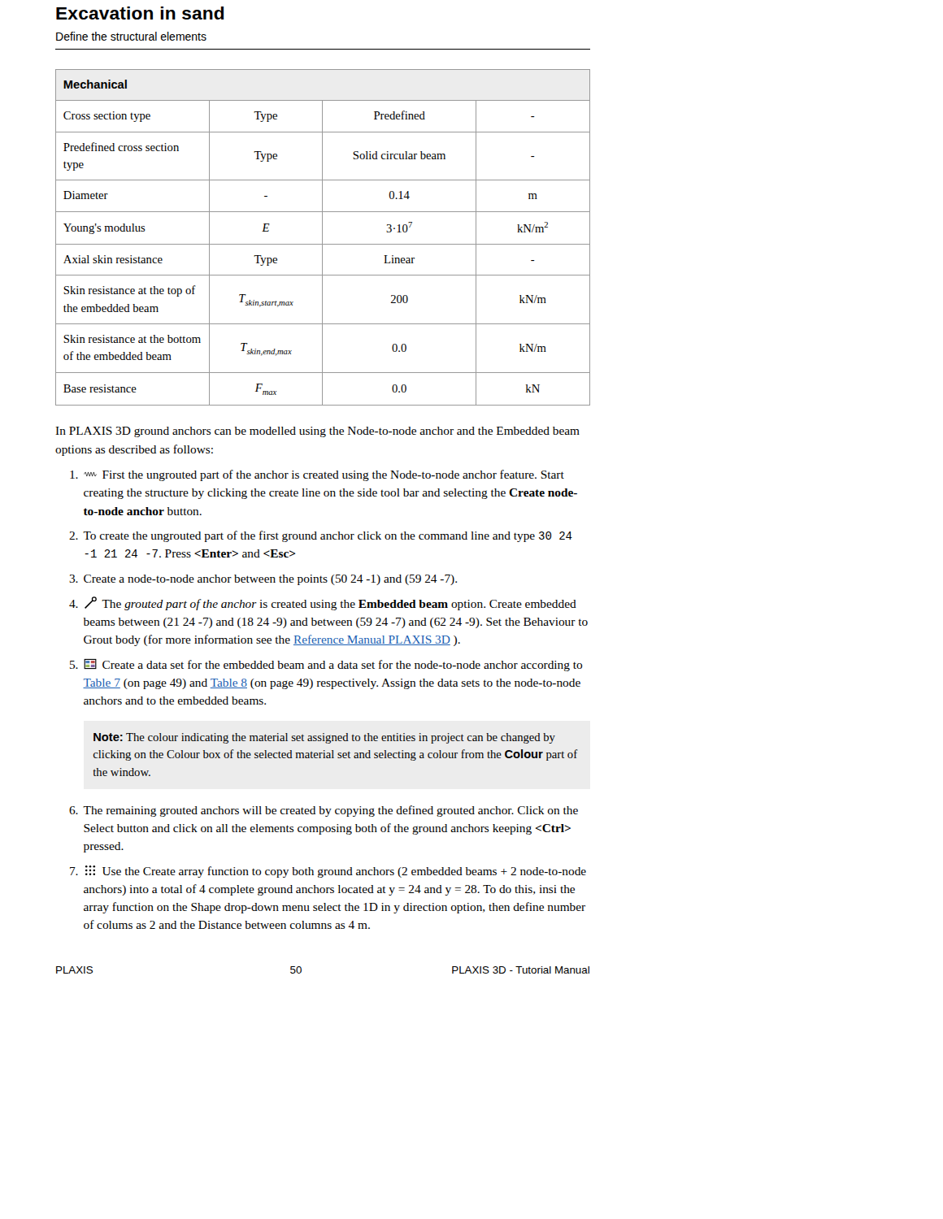Excavation in sand
Define the structural elements
| Mechanical |
| Cross section type | Type | Predefined | - |
| Predefined cross section type | Type | Solid circular beam | - |
| Diameter | - | 0.14 | m |
| Young's modulus | E | 3·10 7 | kN/m 2 |
| Axial skin resistance | Type | Linear | - |
| Skin resistance at the top of the embedded beam | T skin,start,max | 200 | kN/m |
| Skin resistance at the bottom of the embedded beam | T skin,end,max | 0.0 | kN/m |
| Base resistance | F max | 0.0 | kN |
In PLAXIS 3D ground anchors can be modelled using the Node-to-node anchor and the Embedded beam options as described as follows:
First the ungrouted part of the anchor is created using the Node-to-node anchor feature. Start creating the structure by clicking the create line on the side tool bar and selecting the Create node-to-node anchor button.
To create the ungrouted part of the first ground anchor click on the command line and type 30 24 -1 21 24 -7. Press <Enter> and <Esc>
Create a node-to-node anchor between the points (50 24 -1) and (59 24 -7).
The grouted part of the anchor is created using the Embedded beam option. Create embedded beams between (21 24 -7) and (18 24 -9) and between (59 24 -7) and (62 24 -9). Set the Behaviour to Grout body (for more information see the Reference Manual PLAXIS 3D ).
Create a data set for the embedded beam and a data set for the node-to-node anchor according to Table 7 (on page 49) and Table 8 (on page 49) respectively. Assign the data sets to the node-to-node anchors and to the embedded beams.
Note: The colour indicating the material set assigned to the entities in project can be changed by clicking on the Colour box of the selected material set and selecting a colour from the Colour part of the window.
The remaining grouted anchors will be created by copying the defined grouted anchor. Click on the Select button and click on all the elements composing both of the ground anchors keeping <Ctrl> pressed.
Use the Create array function to copy both ground anchors (2 embedded beams + 2 node-to-node anchors) into a total of 4 complete ground anchors located at y = 24 and y = 28. To do this, insi the array function on the Shape drop-down menu select the 1D in y direction option, then define number of colums as 2 and the Distance between columns as 4 m.
PLAXIS
50
PLAXIS 3D - Tutorial Manual